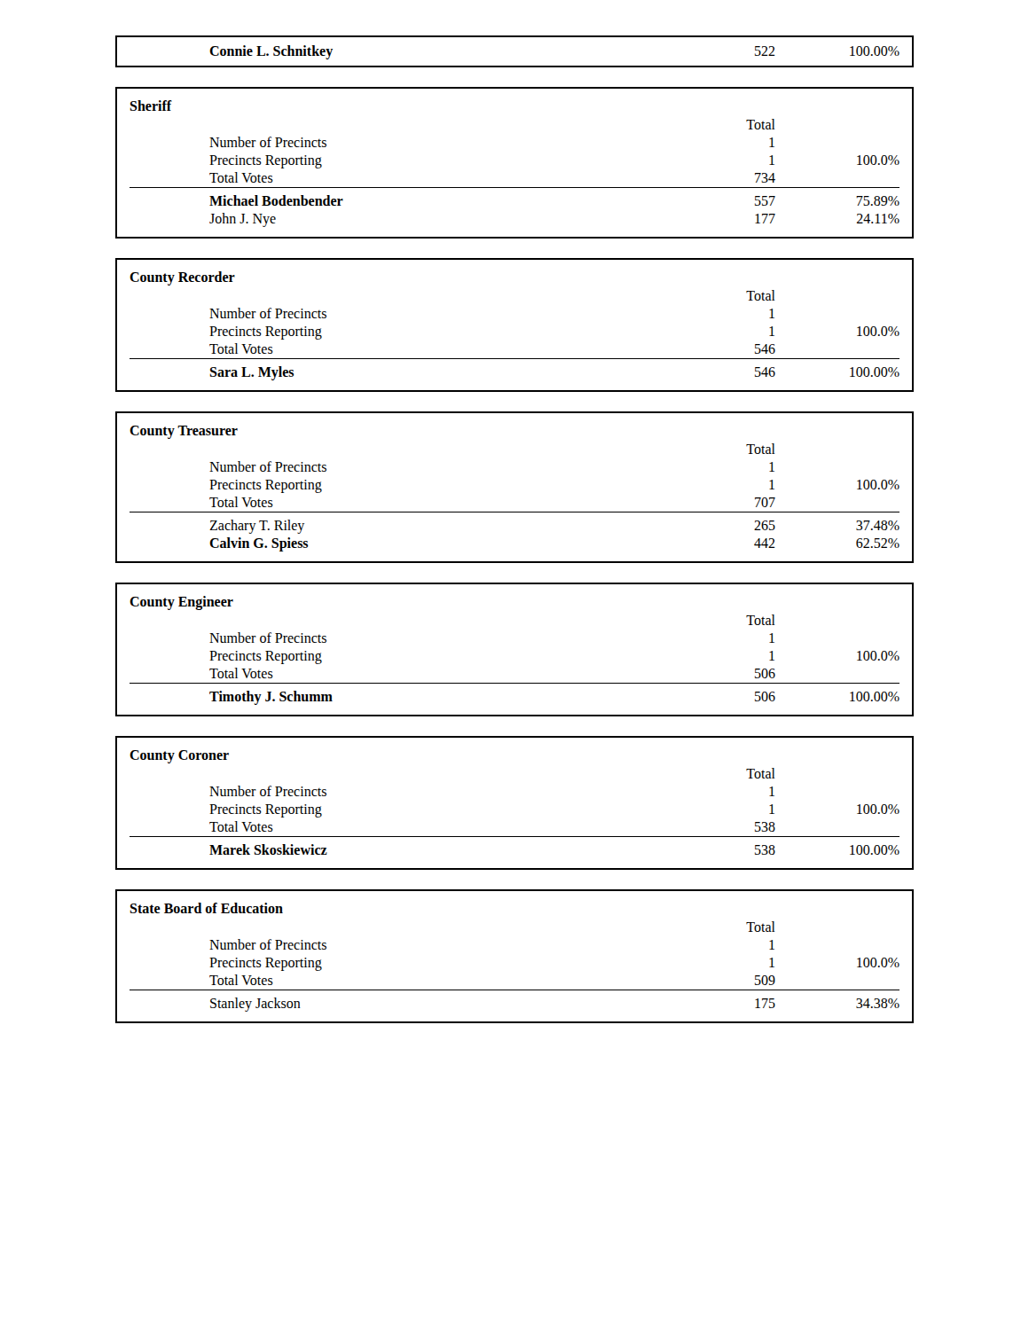| Connie L. Schnitkey | 522 | 100.00% |
| Sheriff | | |
| | Total | |
| Number of Precincts | 1 | |
| Precincts Reporting | 1 | 100.0% |
| Total Votes | 734 | |
| Michael Bodenbender | 557 | 75.89% |
| John J. Nye | 177 | 24.11% |
| County Recorder | | |
| | Total | |
| Number of Precincts | 1 | |
| Precincts Reporting | 1 | 100.0% |
| Total Votes | 546 | |
| Sara L. Myles | 546 | 100.00% |
| County Treasurer | | |
| | Total | |
| Number of Precincts | 1 | |
| Precincts Reporting | 1 | 100.0% |
| Total Votes | 707 | |
| Zachary T. Riley | 265 | 37.48% |
| Calvin G. Spiess | 442 | 62.52% |
| County Engineer | | |
| | Total | |
| Number of Precincts | 1 | |
| Precincts Reporting | 1 | 100.0% |
| Total Votes | 506 | |
| Timothy J. Schumm | 506 | 100.00% |
| County Coroner | | |
| | Total | |
| Number of Precincts | 1 | |
| Precincts Reporting | 1 | 100.0% |
| Total Votes | 538 | |
| Marek Skoskiewicz | 538 | 100.00% |
| State Board of Education | | |
| | Total | |
| Number of Precincts | 1 | |
| Precincts Reporting | 1 | 100.0% |
| Total Votes | 509 | |
| Stanley Jackson | 175 | 34.38% |